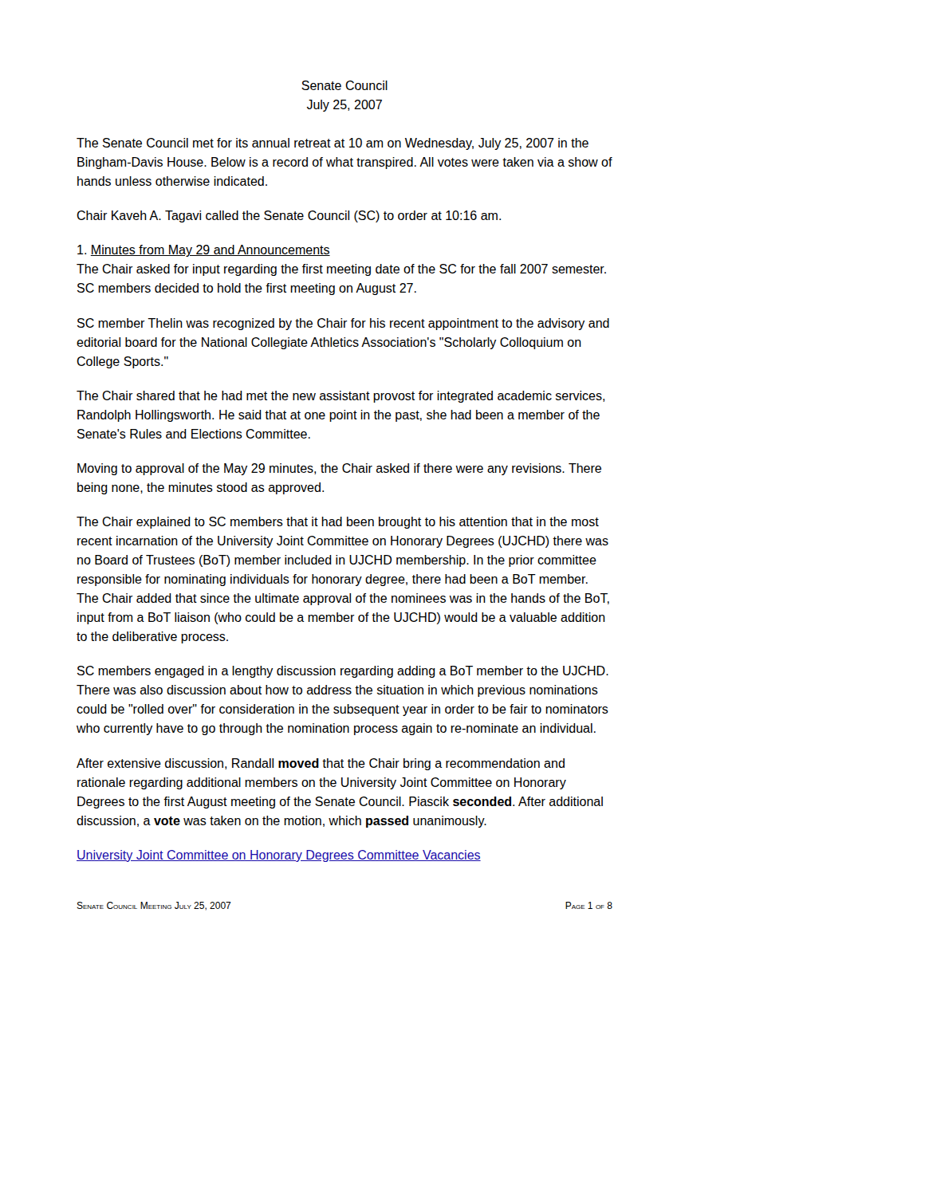Senate Council
July 25, 2007
The Senate Council met for its annual retreat at 10 am on Wednesday, July 25, 2007 in the Bingham-Davis House. Below is a record of what transpired. All votes were taken via a show of hands unless otherwise indicated.
Chair Kaveh A. Tagavi called the Senate Council (SC) to order at 10:16 am.
1. Minutes from May 29 and Announcements
The Chair asked for input regarding the first meeting date of the SC for the fall 2007 semester. SC members decided to hold the first meeting on August 27.
SC member Thelin was recognized by the Chair for his recent appointment to the advisory and editorial board for the National Collegiate Athletics Association's "Scholarly Colloquium on College Sports."
The Chair shared that he had met the new assistant provost for integrated academic services, Randolph Hollingsworth. He said that at one point in the past, she had been a member of the Senate's Rules and Elections Committee.
Moving to approval of the May 29 minutes, the Chair asked if there were any revisions. There being none, the minutes stood as approved.
The Chair explained to SC members that it had been brought to his attention that in the most recent incarnation of the University Joint Committee on Honorary Degrees (UJCHD) there was no Board of Trustees (BoT) member included in UJCHD membership. In the prior committee responsible for nominating individuals for honorary degree, there had been a BoT member. The Chair added that since the ultimate approval of the nominees was in the hands of the BoT, input from a BoT liaison (who could be a member of the UJCHD) would be a valuable addition to the deliberative process.
SC members engaged in a lengthy discussion regarding adding a BoT member to the UJCHD. There was also discussion about how to address the situation in which previous nominations could be "rolled over" for consideration in the subsequent year in order to be fair to nominators who currently have to go through the nomination process again to re-nominate an individual.
After extensive discussion, Randall moved that the Chair bring a recommendation and rationale regarding additional members on the University Joint Committee on Honorary Degrees to the first August meeting of the Senate Council. Piascik seconded. After additional discussion, a vote was taken on the motion, which passed unanimously.
University Joint Committee on Honorary Degrees Committee Vacancies
Senate Council Meeting July 25, 2007 Page 1 of 8